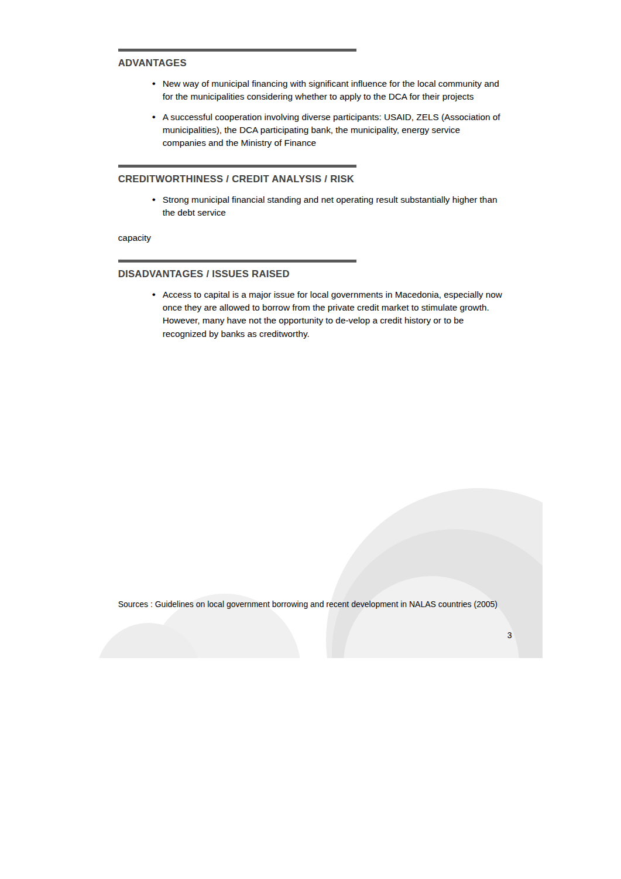Advantages
New way of municipal financing with significant influence for the local community and for the municipalities considering whether to apply to the DCA for their projects
A successful cooperation involving diverse participants: USAID, ZELS (Association of municipalities), the DCA participating bank, the municipality, energy service companies and the Ministry of Finance
Creditworthiness / Credit analysis / Risk
Strong municipal financial standing and net operating result substantially higher than the debt service
capacity
Disadvantages / Issues raised
Access to capital is a major issue for local governments in Macedonia, especially now once they are allowed to borrow from the private credit market to stimulate growth. However, many have not the opportunity to de-velop a credit history or to be recognized by banks as creditworthy.
Sources : Guidelines on local government borrowing and recent development in NALAS countries (2005)
3